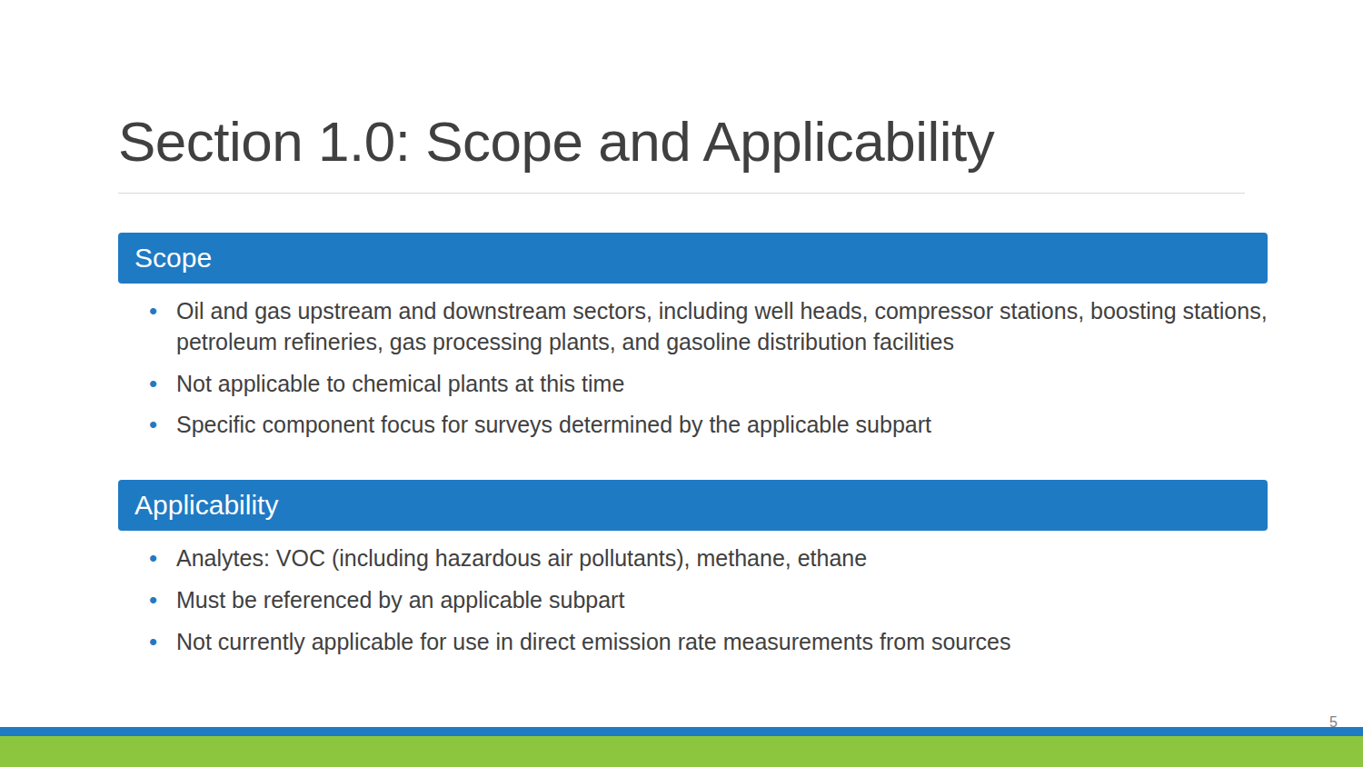Section 1.0: Scope and Applicability
Scope
Oil and gas upstream and downstream sectors, including well heads, compressor stations, boosting stations, petroleum refineries, gas processing plants, and gasoline distribution facilities
Not applicable to chemical plants at this time
Specific component focus for surveys determined by the applicable subpart
Applicability
Analytes: VOC (including hazardous air pollutants), methane, ethane
Must be referenced by an applicable subpart
Not currently applicable for use in direct emission rate measurements from sources
5